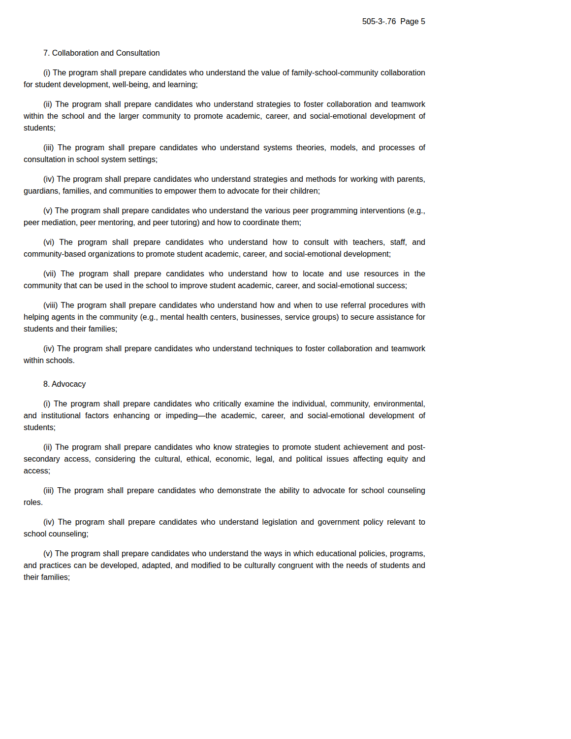505-3-.76 Page 5
7. Collaboration and Consultation
(i) The program shall prepare candidates who understand the value of family-school-community collaboration for student development, well-being, and learning;
(ii) The program shall prepare candidates who understand strategies to foster collaboration and teamwork within the school and the larger community to promote academic, career, and social-emotional development of students;
(iii) The program shall prepare candidates who understand systems theories, models, and processes of consultation in school system settings;
(iv) The program shall prepare candidates who understand strategies and methods for working with parents, guardians, families, and communities to empower them to advocate for their children;
(v) The program shall prepare candidates who understand the various peer programming interventions (e.g., peer mediation, peer mentoring, and peer tutoring) and how to coordinate them;
(vi) The program shall prepare candidates who understand how to consult with teachers, staff, and community-based organizations to promote student academic, career, and social-emotional development;
(vii) The program shall prepare candidates who understand how to locate and use resources in the community that can be used in the school to improve student academic, career, and social-emotional success;
(viii) The program shall prepare candidates who understand how and when to use referral procedures with helping agents in the community (e.g., mental health centers, businesses, service groups) to secure assistance for students and their families;
(iv) The program shall prepare candidates who understand techniques to foster collaboration and teamwork within schools.
8. Advocacy
(i) The program shall prepare candidates who critically examine the individual, community, environmental, and institutional factors enhancing or impeding—the academic, career, and social-emotional development of students;
(ii) The program shall prepare candidates who know strategies to promote student achievement and post-secondary access, considering the cultural, ethical, economic, legal, and political issues affecting equity and access;
(iii) The program shall prepare candidates who demonstrate the ability to advocate for school counseling roles.
(iv) The program shall prepare candidates who understand legislation and government policy relevant to school counseling;
(v) The program shall prepare candidates who understand the ways in which educational policies, programs, and practices can be developed, adapted, and modified to be culturally congruent with the needs of students and their families;